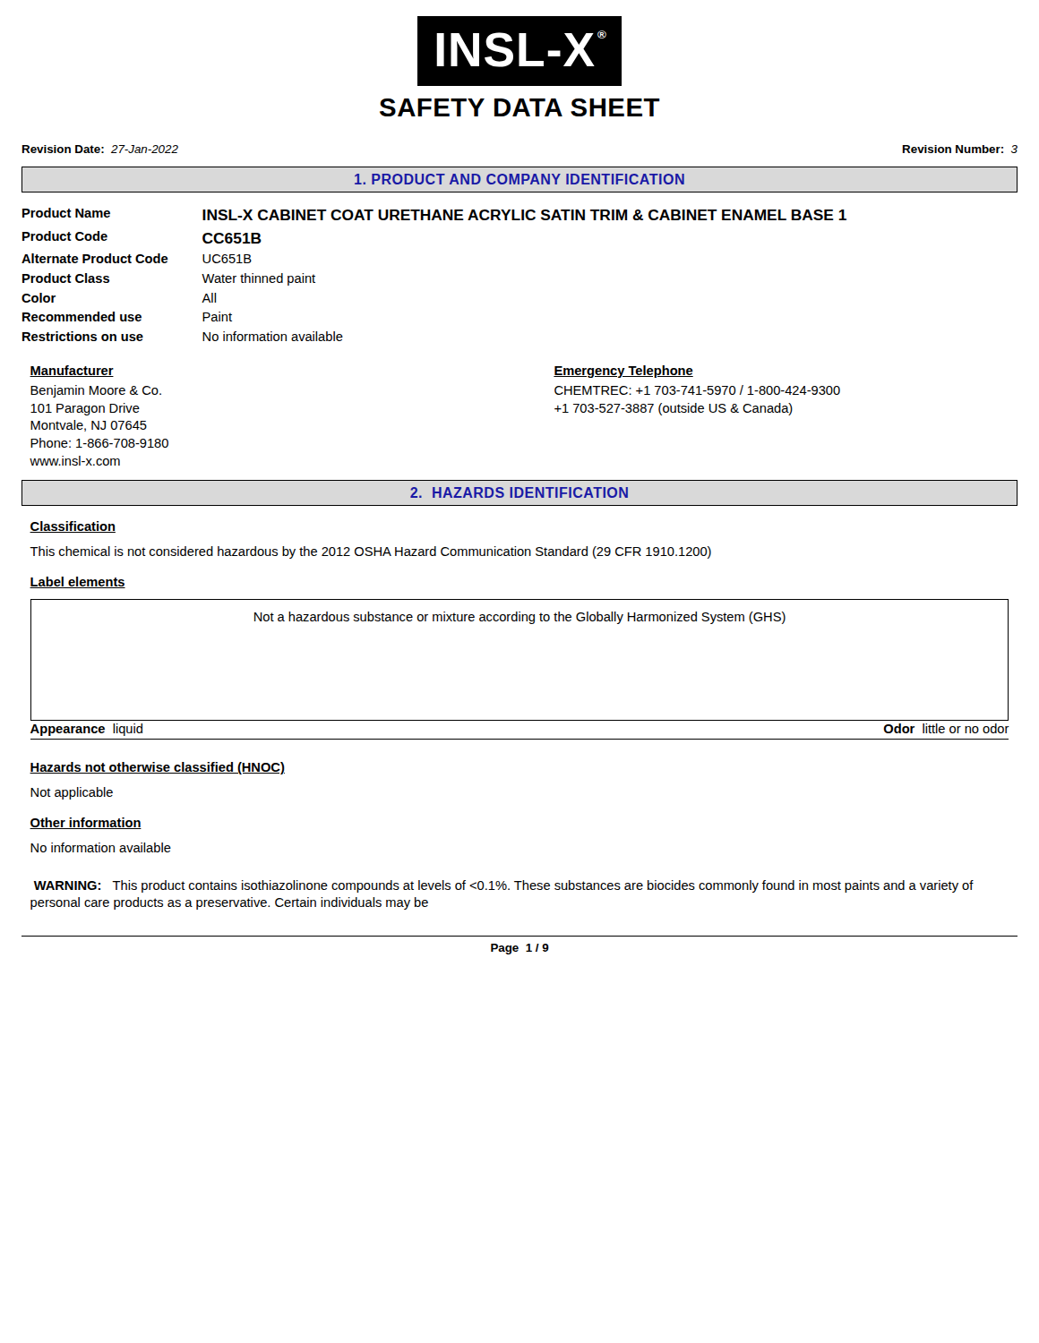INSL-X®
SAFETY DATA SHEET
Revision Date: 27-Jan-2022
Revision Number: 3
1. PRODUCT AND COMPANY IDENTIFICATION
| Product Name | INSL-X CABINET COAT URETHANE ACRYLIC SATIN TRIM & CABINET ENAMEL BASE 1 |
| Product Code | CC651B |
| Alternate Product Code | UC651B |
| Product Class | Water thinned paint |
| Color | All |
| Recommended use | Paint |
| Restrictions on use | No information available |
Manufacturer
Benjamin Moore & Co.
101 Paragon Drive
Montvale, NJ 07645
Phone: 1-866-708-9180
www.insl-x.com
Emergency Telephone
CHEMTREC: +1 703-741-5970 / 1-800-424-9300
+1 703-527-3887 (outside US & Canada)
2. HAZARDS IDENTIFICATION
Classification
This chemical is not considered hazardous by the 2012 OSHA Hazard Communication Standard (29 CFR 1910.1200)
Label elements
Not a hazardous substance or mixture according to the Globally Harmonized System (GHS)
Appearance liquid
Odor little or no odor
Hazards not otherwise classified (HNOC)
Not applicable
Other information
No information available
WARNING: This product contains isothiazolinone compounds at levels of <0.1%. These substances are biocides commonly found in most paints and a variety of personal care products as a preservative. Certain individuals may be
Page 1 / 9